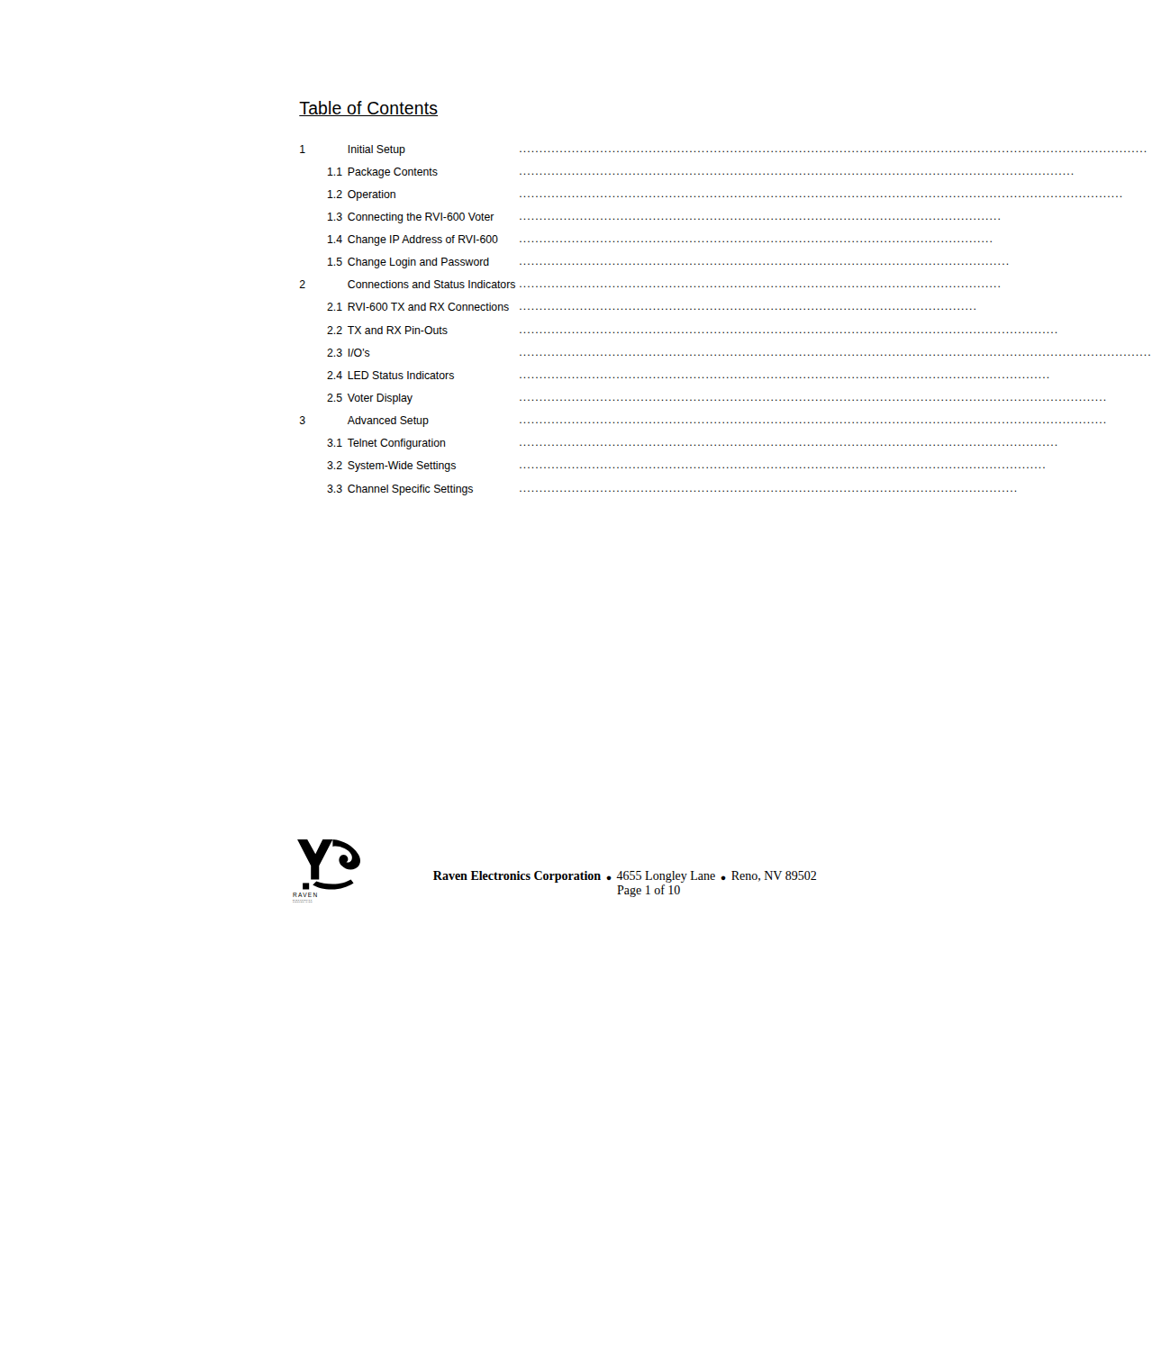Table of Contents
| 1 | Initial Setup | ........................................................................................................................................................... | 2 |
| 1.1 | Package Contents | ......................................................................................................................................... | 2 |
| 1.2 | Operation | ..................................................................................................................................................... | 2 |
| 1.3 | Connecting the RVI-600 Voter | ....................................................................................................................... | 2 |
| 1.4 | Change IP Address of RVI-600 | ..................................................................................................................... | 4 |
| 1.5 | Change Login and Password | ......................................................................................................................... | 5 |
| 2 | Connections and Status Indicators | ....................................................................................................................... | 6 |
| 2.1 | RVI-600 TX and RX Connections | ................................................................................................................. | 6 |
| 2.2 | TX and RX Pin-Outs | ..................................................................................................................................... | 6 |
| 2.3 | I/O's | ............................................................................................................................................................. | 7 |
| 2.4 | LED Status Indicators | ................................................................................................................................... | 7 |
| 2.5 | Voter Display | ................................................................................................................................................. | 8 |
| 3 | Advanced Setup | ................................................................................................................................................. | 9 |
| 3.1 | Telnet Configuration | ..................................................................................................................................... | 9 |
| 3.2 | System-Wide Settings | .................................................................................................................................. | 10 |
| 3.3 | Channel Specific Settings | ........................................................................................................................... | 10 |
RAVEN ELECTRONICS CORPORATION
Raven Electronics Corporation ● 4655 Longley Lane ● Reno, NV 89502 Page 1 of 10